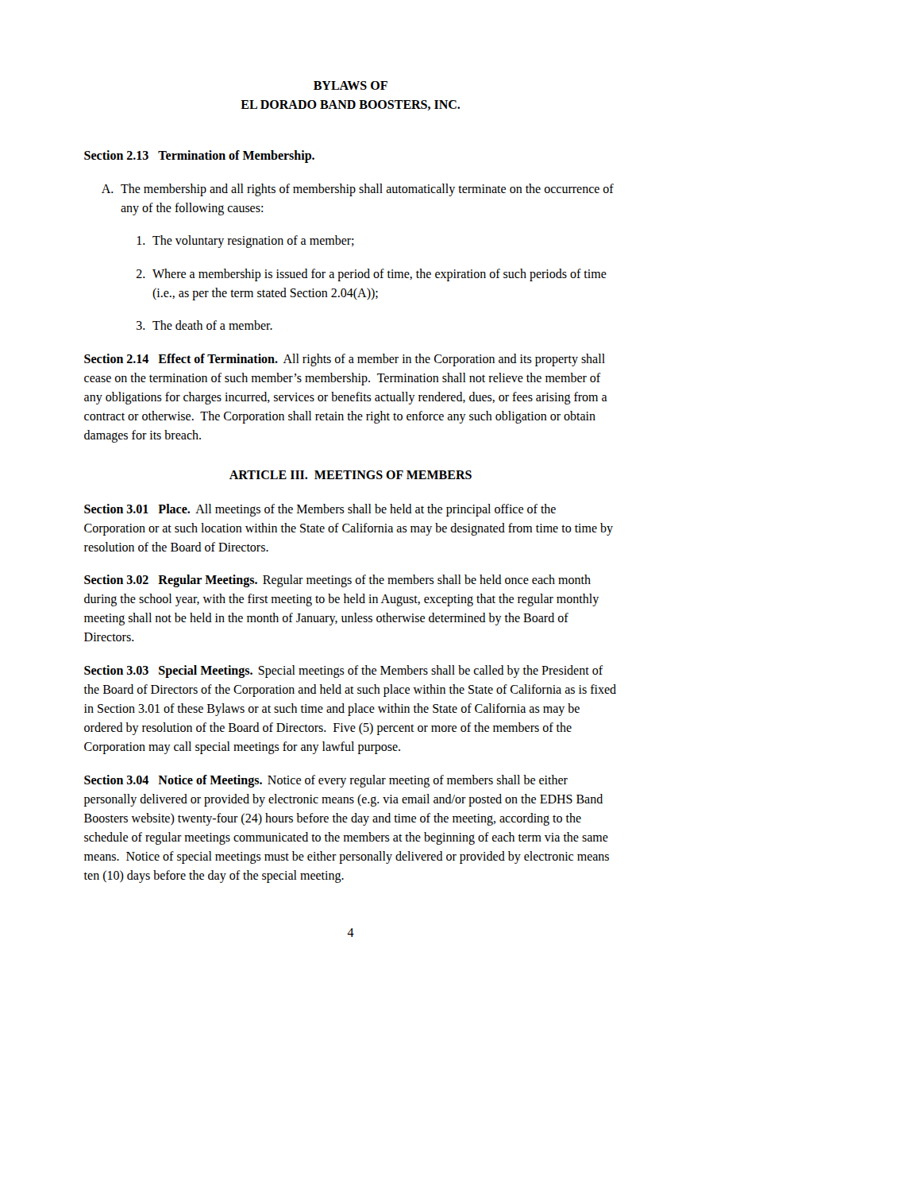BYLAWS OF EL DORADO BAND BOOSTERS, INC.
Section 2.13 Termination of Membership.
The membership and all rights of membership shall automatically terminate on the occurrence of any of the following causes:
The voluntary resignation of a member;
Where a membership is issued for a period of time, the expiration of such periods of time (i.e., as per the term stated Section 2.04(A));
The death of a member.
Section 2.14 Effect of Termination. All rights of a member in the Corporation and its property shall cease on the termination of such member’s membership. Termination shall not relieve the member of any obligations for charges incurred, services or benefits actually rendered, dues, or fees arising from a contract or otherwise. The Corporation shall retain the right to enforce any such obligation or obtain damages for its breach.
ARTICLE III. MEETINGS OF MEMBERS
Section 3.01 Place. All meetings of the Members shall be held at the principal office of the Corporation or at such location within the State of California as may be designated from time to time by resolution of the Board of Directors.
Section 3.02 Regular Meetings. Regular meetings of the members shall be held once each month during the school year, with the first meeting to be held in August, excepting that the regular monthly meeting shall not be held in the month of January, unless otherwise determined by the Board of Directors.
Section 3.03 Special Meetings. Special meetings of the Members shall be called by the President of the Board of Directors of the Corporation and held at such place within the State of California as is fixed in Section 3.01 of these Bylaws or at such time and place within the State of California as may be ordered by resolution of the Board of Directors. Five (5) percent or more of the members of the Corporation may call special meetings for any lawful purpose.
Section 3.04 Notice of Meetings. Notice of every regular meeting of members shall be either personally delivered or provided by electronic means (e.g. via email and/or posted on the EDHS Band Boosters website) twenty-four (24) hours before the day and time of the meeting, according to the schedule of regular meetings communicated to the members at the beginning of each term via the same means. Notice of special meetings must be either personally delivered or provided by electronic means ten (10) days before the day of the special meeting.
4